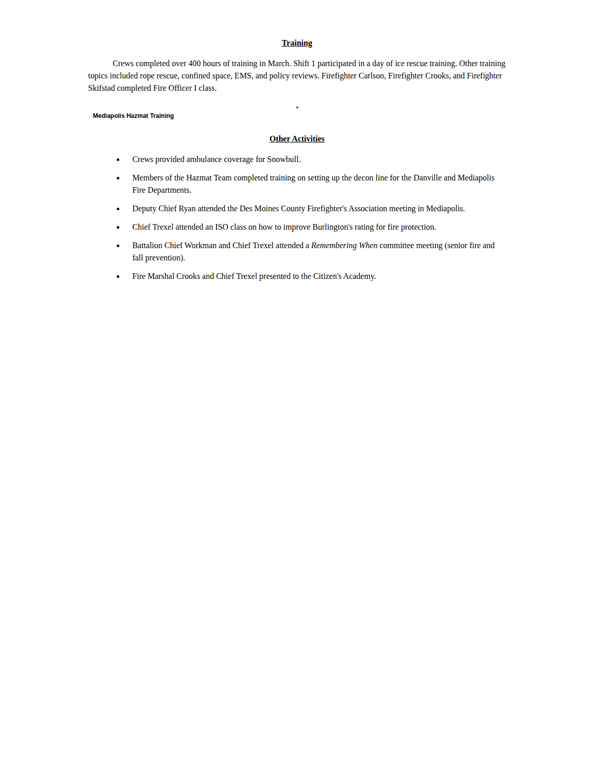Training
Crews completed over 400 hours of training in March. Shift 1 participated in a day of ice rescue training. Other training topics included rope rescue, confined space, EMS, and policy reviews. Firefighter Carlson, Firefighter Crooks, and Firefighter Skifstad completed Fire Officer I class.
Mediapolis Hazmat Training
Other Activities
Crews provided ambulance coverage for Snowbull.
Members of the Hazmat Team completed training on setting up the decon line for the Danville and Mediapolis Fire Departments.
Deputy Chief Ryan attended the Des Moines County Firefighter's Association meeting in Mediapolis.
Chief Trexel attended an ISO class on how to improve Burlington's rating for fire protection.
Battalion Chief Workman and Chief Trexel attended a Remembering When committee meeting (senior fire and fall prevention).
Fire Marshal Crooks and Chief Trexel presented to the Citizen's Academy.